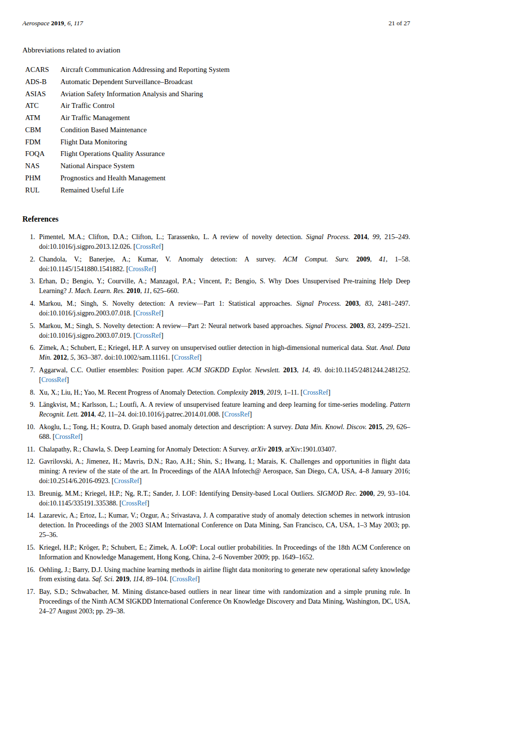Aerospace 2019, 6, 117 21 of 27
Abbreviations related to aviation
| ACARS | Aircraft Communication Addressing and Reporting System |
| ADS-B | Automatic Dependent Surveillance–Broadcast |
| ASIAS | Aviation Safety Information Analysis and Sharing |
| ATC | Air Traffic Control |
| ATM | Air Traffic Management |
| CBM | Condition Based Maintenance |
| FDM | Flight Data Monitoring |
| FOQA | Flight Operations Quality Assurance |
| NAS | National Airspace System |
| PHM | Prognostics and Health Management |
| RUL | Remained Useful Life |
References
Pimentel, M.A.; Clifton, D.A.; Clifton, L.; Tarassenko, L. A review of novelty detection. Signal Process. 2014, 99, 215–249. doi:10.1016/j.sigpro.2013.12.026. [CrossRef]
Chandola, V.; Banerjee, A.; Kumar, V. Anomaly detection: A survey. ACM Comput. Surv. 2009, 41, 1–58. doi:10.1145/1541880.1541882. [CrossRef]
Erhan, D.; Bengio, Y.; Courville, A.; Manzagol, P.A.; Vincent, P.; Bengio, S. Why Does Unsupervised Pre-training Help Deep Learning? J. Mach. Learn. Res. 2010, 11, 625–660.
Markou, M.; Singh, S. Novelty detection: A review—Part 1: Statistical approaches. Signal Process. 2003, 83, 2481–2497. doi:10.1016/j.sigpro.2003.07.018. [CrossRef]
Markou, M.; Singh, S. Novelty detection: A review—Part 2: Neural network based approaches. Signal Process. 2003, 83, 2499–2521. doi:10.1016/j.sigpro.2003.07.019. [CrossRef]
Zimek, A.; Schubert, E.; Kriegel, H.P. A survey on unsupervised outlier detection in high-dimensional numerical data. Stat. Anal. Data Min. 2012, 5, 363–387. doi:10.1002/sam.11161. [CrossRef]
Aggarwal, C.C. Outlier ensembles: Position paper. ACM SIGKDD Explor. Newslett. 2013, 14, 49. doi:10.1145/2481244.2481252. [CrossRef]
Xu, X.; Liu, H.; Yao, M. Recent Progress of Anomaly Detection. Complexity 2019, 2019, 1–11. [CrossRef]
Längkvist, M.; Karlsson, L.; Loutfi, A. A review of unsupervised feature learning and deep learning for time-series modeling. Pattern Recognit. Lett. 2014, 42, 11–24. doi:10.1016/j.patrec.2014.01.008. [CrossRef]
Akoglu, L.; Tong, H.; Koutra, D. Graph based anomaly detection and description: A survey. Data Min. Knowl. Discov. 2015, 29, 626–688. [CrossRef]
Chalapathy, R.; Chawla, S. Deep Learning for Anomaly Detection: A Survey. arXiv 2019, arXiv:1901.03407.
Gavrilovski, A.; Jimenez, H.; Mavris, D.N.; Rao, A.H.; Shin, S.; Hwang, I.; Marais, K. Challenges and opportunities in flight data mining: A review of the state of the art. In Proceedings of the AIAA Infotech@ Aerospace, San Diego, CA, USA, 4–8 January 2016; doi:10.2514/6.2016-0923. [CrossRef]
Breunig, M.M.; Kriegel, H.P.; Ng, R.T.; Sander, J. LOF: Identifying Density-based Local Outliers. SIGMOD Rec. 2000, 29, 93–104. doi:10.1145/335191.335388. [CrossRef]
Lazarevic, A.; Ertoz, L.; Kumar, V.; Ozgur, A.; Srivastava, J. A comparative study of anomaly detection schemes in network intrusion detection. In Proceedings of the 2003 SIAM International Conference on Data Mining, San Francisco, CA, USA, 1–3 May 2003; pp. 25–36.
Kriegel, H.P.; Kröger, P.; Schubert, E.; Zimek, A. LoOP: Local outlier probabilities. In Proceedings of the 18th ACM Conference on Information and Knowledge Management, Hong Kong, China, 2–6 November 2009; pp. 1649–1652.
Oehling, J.; Barry, D.J. Using machine learning methods in airline flight data monitoring to generate new operational safety knowledge from existing data. Saf. Sci. 2019, 114, 89–104. [CrossRef]
Bay, S.D.; Schwabacher, M. Mining distance-based outliers in near linear time with randomization and a simple pruning rule. In Proceedings of the Ninth ACM SIGKDD International Conference On Knowledge Discovery and Data Mining, Washington, DC, USA, 24–27 August 2003; pp. 29–38.